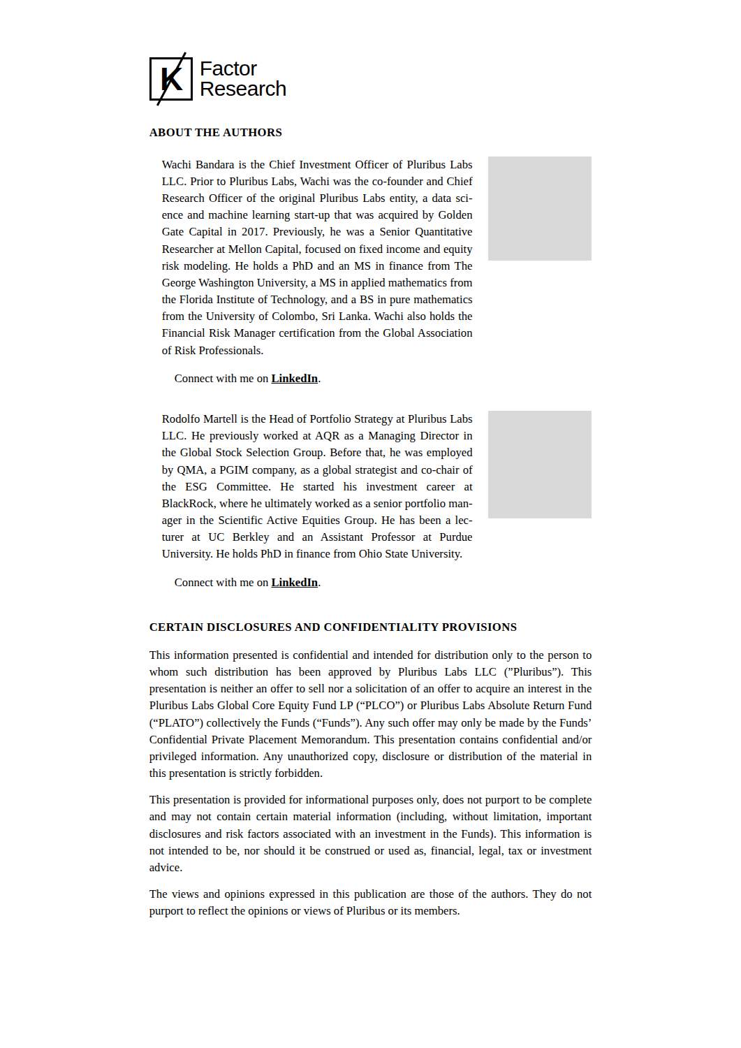K
Factor
Research
ABOUT THE AUTHORS
Wachi Bandara is the Chief Investment Officer of Pluribus Labs LLC. Prior to Pluribus Labs, Wachi was the co-founder and Chief Research Officer of the original Pluribus Labs entity, a data science and machine learning start-up that was acquired by Golden Gate Capital in 2017. Previously, he was a Senior Quantitative Researcher at Mellon Capital, focused on fixed income and equity risk modeling. He holds a PhD and an MS in finance from The George Washington University, a MS in applied mathematics from the Florida Institute of Technology, and a BS in pure mathematics from the University of Colombo, Sri Lanka. Wachi also holds the Financial Risk Manager certification from the Global Association of Risk Professionals.
Connect with me on LinkedIn.
Rodolfo Martell is the Head of Portfolio Strategy at Pluribus Labs LLC. He previously worked at AQR as a Managing Director in the Global Stock Selection Group. Before that, he was employed by QMA, a PGIM company, as a global strategist and co-chair of the ESG Committee. He started his investment career at BlackRock, where he ultimately worked as a senior portfolio manager in the Scientific Active Equities Group. He has been a lecturer at UC Berkley and an Assistant Professor at Purdue University. He holds PhD in finance from Ohio State University.
Connect with me on LinkedIn.
CERTAIN DISCLOSURES AND CONFIDENTIALITY PROVISIONS
This information presented is confidential and intended for distribution only to the person to whom such distribution has been approved by Pluribus Labs LLC (”Pluribus”). This presentation is neither an offer to sell nor a solicitation of an offer to acquire an interest in the Pluribus Labs Global Core Equity Fund LP (“PLCO”) or Pluribus Labs Absolute Return Fund (“PLATO”) collectively the Funds (“Funds”). Any such offer may only be made by the Funds’ Confidential Private Placement Memorandum. This presentation contains confidential and/or privileged information. Any unauthorized copy, disclosure or distribution of the material in this presentation is strictly forbidden.
This presentation is provided for informational purposes only, does not purport to be complete and may not contain certain material information (including, without limitation, important disclosures and risk factors associated with an investment in the Funds). This information is not intended to be, nor should it be construed or used as, financial, legal, tax or investment advice.
The views and opinions expressed in this publication are those of the authors. They do not purport to reflect the opinions or views of Pluribus or its members.